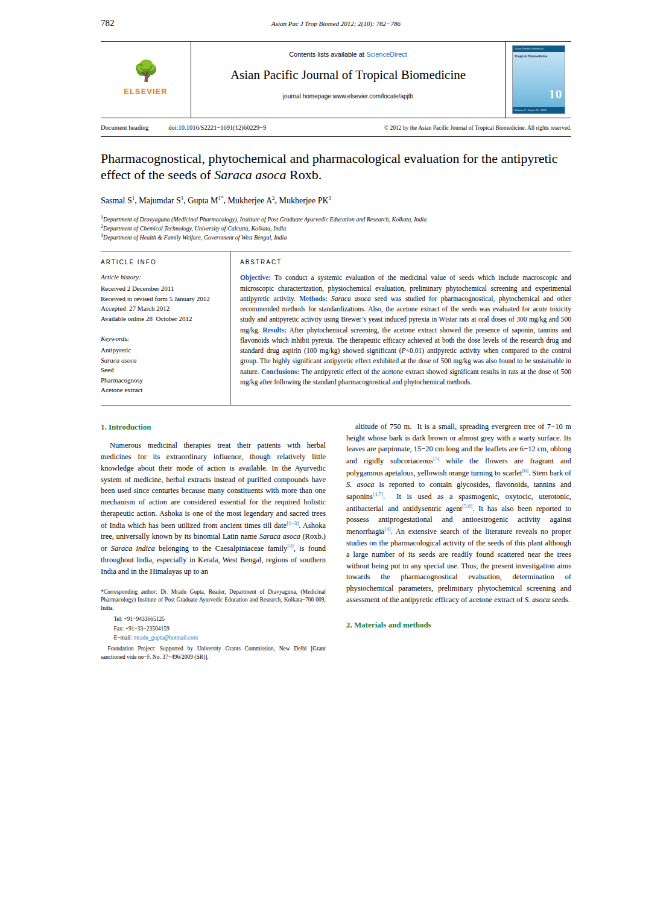782
Asian Pac J Trop Biomed 2012; 2(10): 782−786
🌳
ELSEVIER
Contents lists available at ScienceDirect
Asian Pacific Journal of Tropical Biomedicine
journal homepage:www.elsevier.com/locate/apjtb
Asian Pacific Journal of
Tropical Biomedicine
10
Volume 2 · Issue 10 · 2012
Document heading doi:10.1016/S2221−1691(12)60229−9
© 2012 by the Asian Pacific Journal of Tropical Biomedicine. All rights reserved.
Pharmacognostical, phytochemical and pharmacological evaluation for the antipyretic effect of the seeds of Saraca asoca Roxb.
Sasmal S1, Majumdar S1, Gupta M1*, Mukherjee A2, Mukherjee PK3
1Department of Dravyaguna (Medicinal Pharmacology), Institute of Post Graduate Ayurvedic Education and Research, Kolkata, India
2Department of Chemical Technology, University of Calcutta, Kolkata, India
3Department of Health & Family Welfare, Government of West Bengal, India
ARTICLE INFO
Article history:
Received 2 December 2011
Received in revised form 5 January 2012
Accepted 27 March 2012
Available online 28 October 2012
Keywords:
Antipyretic
Saraca asoca
Seed
Pharmacognosy
Acetone extract
ABSTRACT
Objective: To conduct a systemic evaluation of the medicinal value of seeds which include macroscopic and microscopic characterization, physiochemical evaluation, preliminary phytochemical screening and experimental antipyretic activity. Methods: Saraca asoca seed was studied for pharmacognostical, phytochemical and other recommended methods for standardizations. Also, the acetone extract of the seeds was evaluated for acute toxicity study and antipyretic activity using Brewer’s yeast induced pyrexia in Wistar rats at oral doses of 300 mg/kg and 500 mg/kg. Results: After phytochemical screening, the acetone extract showed the presence of saponin, tannins and flavonoids which inhibit pyrexia. The therapeutic efficacy achieved at both the dose levels of the research drug and standard drug aspirin (100 mg/kg) showed significant (P<0.01) antipyretic activity when compared to the control group. The highly significant antipyretic effect exhibited at the dose of 500 mg/kg was also found to be sustainable in nature. Conclusions: The antipyretic effect of the acetone extract showed significant results in rats at the dose of 500 mg/kg after following the standard pharmacognostical and phytochemical methods.
1. Introduction
Numerous medicinal therapies treat their patients with herbal medicines for its extraordinary influence, though relatively little knowledge about their mode of action is available. In the Ayurvedic system of medicine, herbal extracts instead of purified compounds have been used since centuries because many constituents with more than one mechanism of action are considered essential for the required holistic therapeutic action. Ashoka is one of the most legendary and sacred trees of India which has been utilized from ancient times till date[1−3]. Ashoka tree, universally known by its binomial Latin name Saraca asoca (Roxb.) or Saraca indica belonging to the Caesalpiniaceae family[4], is found throughout India, especially in Kerala, West Bengal, regions of southern India and in the Himalayas up to an
*Corresponding author: Dr. Mradu Gupta, Reader, Department of Dravyaguna, (Medicinal Pharmacology) Institute of Post Graduate Ayurvedic Education and Research, Kolkata−700 009, India.
Tel: +91−9433665125
Fax: +91−33−23504159
E−mail: mradu_gupta@hotmail.com
Foundation Project: Supported by University Grants Commission, New Delhi [Grant sanctioned vide no−F. No. 37−496/2009 (SR)].
altitude of 750 m. It is a small, spreading evergreen tree of 7−10 m height whose bark is dark brown or almost grey with a warty surface. Its leaves are parpinnate, 15−20 cm long and the leaflets are 6−12 cm, oblong and rigidly subcoriaceous[5] while the flowers are fragrant and polygamous apetalous, yellowish orange turning to scarlet[6]. Stem bark of S. asoca is reported to contain glycosides, flavonoids, tannins and saponins[4,7]. It is used as a spasmogenic, oxytocic, uterotonic, antibacterial and antidysentric agent[5,8]. It has also been reported to possess antiprogestational and antioestrogenic activity against menorrhagia[4]. An extensive search of the literature reveals no proper studies on the pharmacological activity of the seeds of this plant although a large number of its seeds are readily found scattered near the trees without being put to any special use. Thus, the present investigation aims towards the pharmacognostical evaluation, determination of physiochemical parameters, preliminary phytochemical screening and assessment of the antipyretic efficacy of acetone extract of S. asoca seeds.
2. Materials and methods